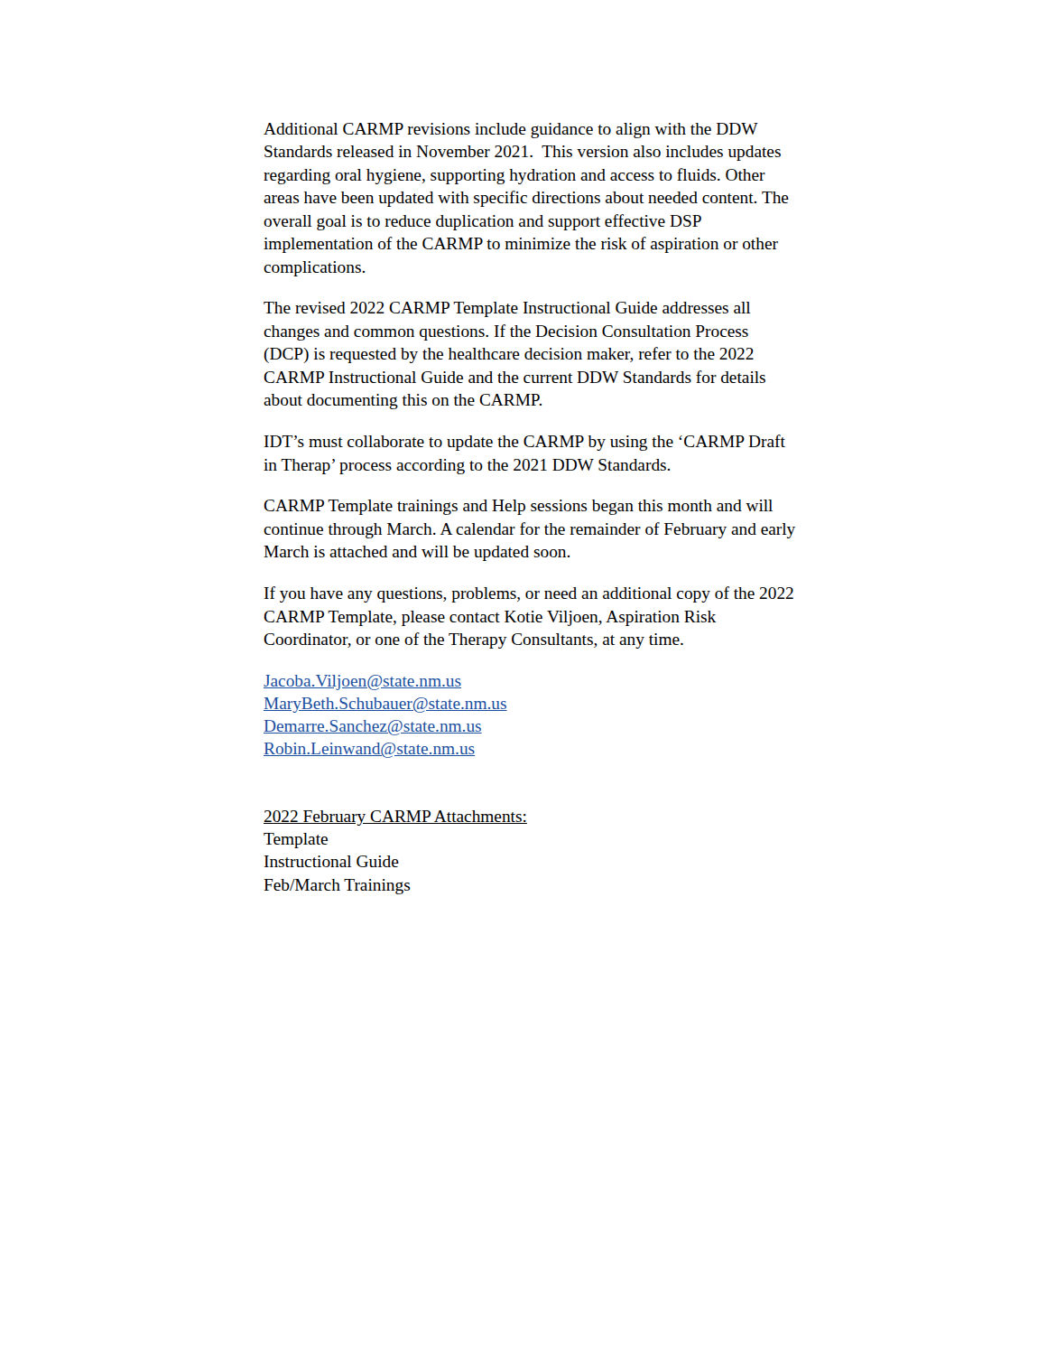Additional CARMP revisions include guidance to align with the DDW Standards released in November 2021. This version also includes updates regarding oral hygiene, supporting hydration and access to fluids. Other areas have been updated with specific directions about needed content. The overall goal is to reduce duplication and support effective DSP implementation of the CARMP to minimize the risk of aspiration or other complications.
The revised 2022 CARMP Template Instructional Guide addresses all changes and common questions. If the Decision Consultation Process (DCP) is requested by the healthcare decision maker, refer to the 2022 CARMP Instructional Guide and the current DDW Standards for details about documenting this on the CARMP.
IDT’s must collaborate to update the CARMP by using the ‘CARMP Draft in Therap’ process according to the 2021 DDW Standards.
CARMP Template trainings and Help sessions began this month and will continue through March. A calendar for the remainder of February and early March is attached and will be updated soon.
If you have any questions, problems, or need an additional copy of the 2022 CARMP Template, please contact Kotie Viljoen, Aspiration Risk Coordinator, or one of the Therapy Consultants, at any time.
Jacoba.Viljoen@state.nm.us
MaryBeth.Schubauer@state.nm.us
Demarre.Sanchez@state.nm.us
Robin.Leinwand@state.nm.us
2022 February CARMP Attachments:
Template
Instructional Guide
Feb/March Trainings